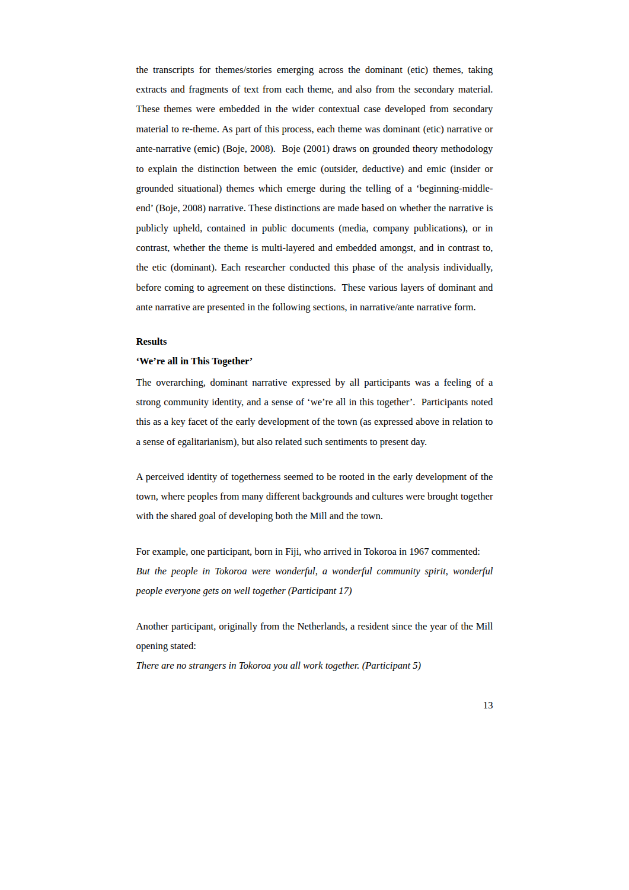the transcripts for themes/stories emerging across the dominant (etic) themes, taking extracts and fragments of text from each theme, and also from the secondary material. These themes were embedded in the wider contextual case developed from secondary material to re-theme. As part of this process, each theme was dominant (etic) narrative or ante-narrative (emic) (Boje, 2008). Boje (2001) draws on grounded theory methodology to explain the distinction between the emic (outsider, deductive) and emic (insider or grounded situational) themes which emerge during the telling of a ‘beginning-middle-end’ (Boje, 2008) narrative. These distinctions are made based on whether the narrative is publicly upheld, contained in public documents (media, company publications), or in contrast, whether the theme is multi-layered and embedded amongst, and in contrast to, the etic (dominant). Each researcher conducted this phase of the analysis individually, before coming to agreement on these distinctions. These various layers of dominant and ante narrative are presented in the following sections, in narrative/ante narrative form.
Results
‘We’re all in This Together’
The overarching, dominant narrative expressed by all participants was a feeling of a strong community identity, and a sense of ‘we’re all in this together’. Participants noted this as a key facet of the early development of the town (as expressed above in relation to a sense of egalitarianism), but also related such sentiments to present day.
A perceived identity of togetherness seemed to be rooted in the early development of the town, where peoples from many different backgrounds and cultures were brought together with the shared goal of developing both the Mill and the town.
For example, one participant, born in Fiji, who arrived in Tokoroa in 1967 commented:
But the people in Tokoroa were wonderful, a wonderful community spirit, wonderful people everyone gets on well together (Participant 17)
Another participant, originally from the Netherlands, a resident since the year of the Mill opening stated:
There are no strangers in Tokoroa you all work together. (Participant 5)
13